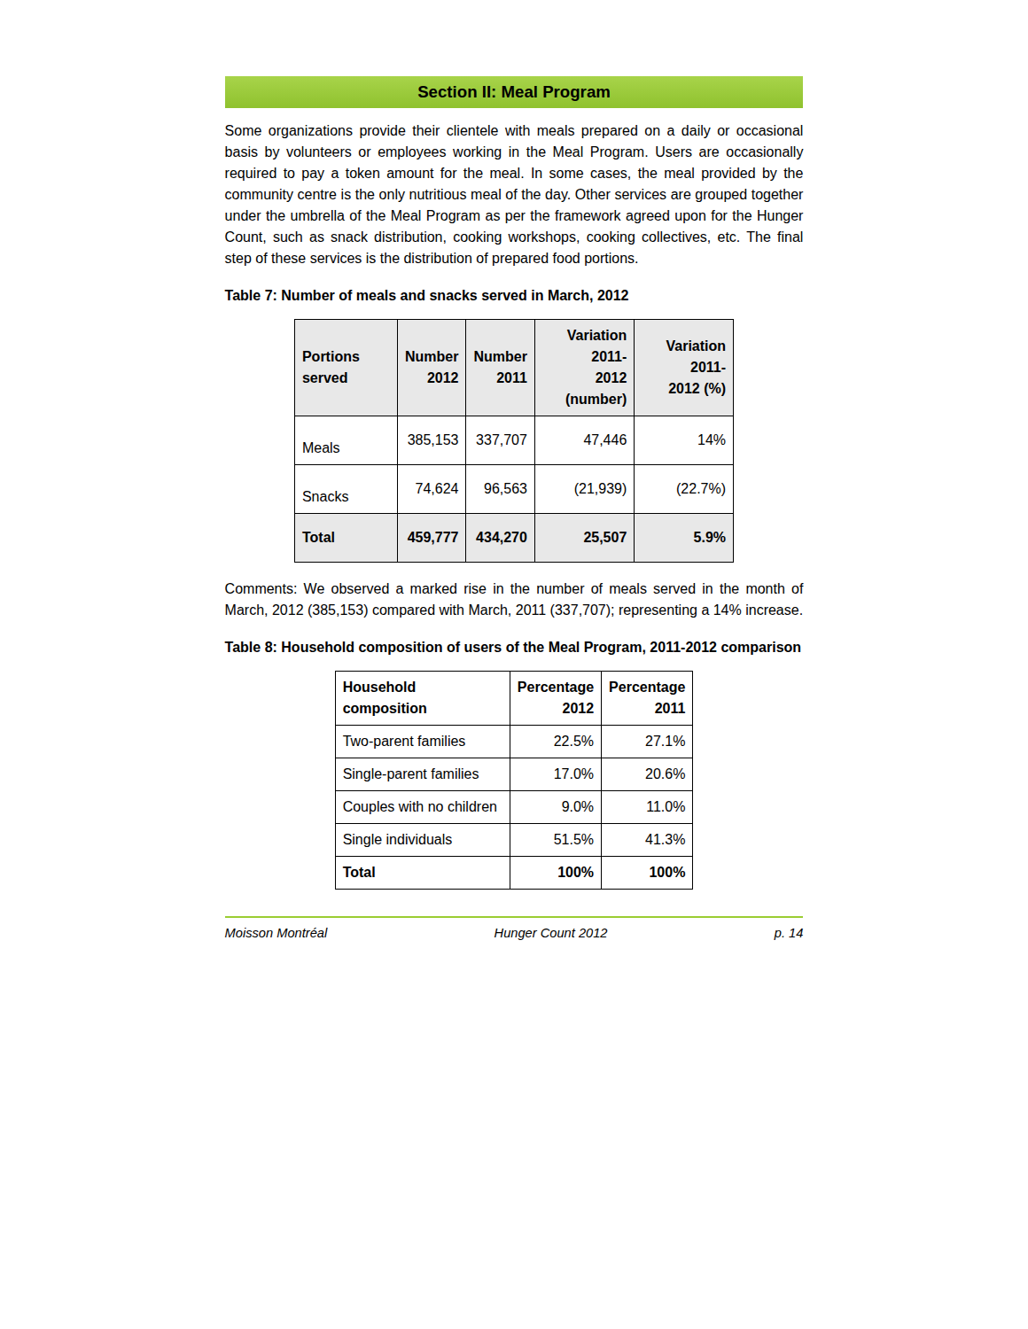Section II: Meal Program
Some organizations provide their clientele with meals prepared on a daily or occasional basis by volunteers or employees working in the Meal Program. Users are occasionally required to pay a token amount for the meal. In some cases, the meal provided by the community centre is the only nutritious meal of the day. Other services are grouped together under the umbrella of the Meal Program as per the framework agreed upon for the Hunger Count, such as snack distribution, cooking workshops, cooking collectives, etc. The final step of these services is the distribution of prepared food portions.
Table 7: Number of meals and snacks served in March, 2012
| Portions served | Number 2012 | Number 2011 | Variation 2011- 2012 (number) | Variation 2011- 2012 (%) |
| --- | --- | --- | --- | --- |
| Meals | 385,153 | 337,707 | 47,446 | 14% |
| Snacks | 74,624 | 96,563 | (21,939) | (22.7%) |
| Total | 459,777 | 434,270 | 25,507 | 5.9% |
Comments: We observed a marked rise in the number of meals served in the month of March, 2012 (385,153) compared with March, 2011 (337,707); representing a 14% increase.
Table 8: Household composition of users of the Meal Program, 2011-2012 comparison
| Household composition | Percentage 2012 | Percentage 2011 |
| --- | --- | --- |
| Two-parent families | 22.5% | 27.1% |
| Single-parent families | 17.0% | 20.6% |
| Couples with no children | 9.0% | 11.0% |
| Single individuals | 51.5% | 41.3% |
| Total | 100% | 100% |
Moisson Montréal
Hunger Count 2012
p. 14